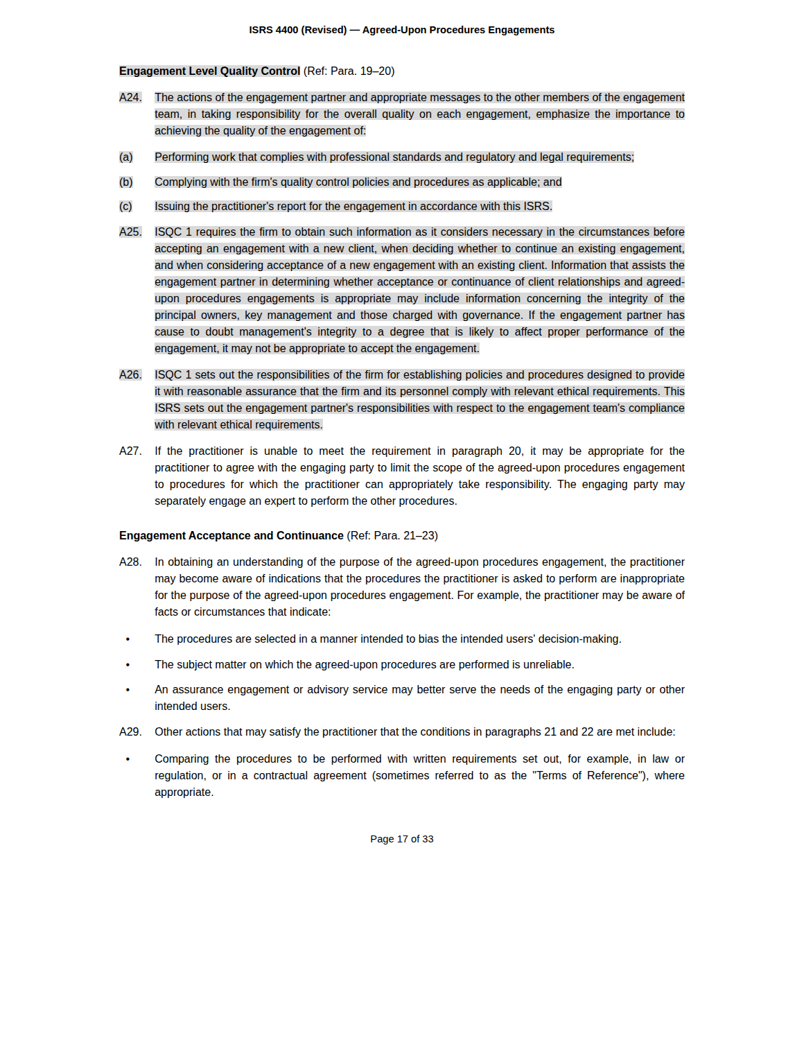ISRS 4400 (Revised) — Agreed-Upon Procedures Engagements
Engagement Level Quality Control (Ref: Para. 19–20)
A24.
The actions of the engagement partner and appropriate messages to the other members of the engagement team, in taking responsibility for the overall quality on each engagement, emphasize the importance to achieving the quality of the engagement of:
(a)
Performing work that complies with professional standards and regulatory and legal requirements;
(b)
Complying with the firm's quality control policies and procedures as applicable; and
(c)
Issuing the practitioner's report for the engagement in accordance with this ISRS.
A25.
ISQC 1 requires the firm to obtain such information as it considers necessary in the circumstances before accepting an engagement with a new client, when deciding whether to continue an existing engagement, and when considering acceptance of a new engagement with an existing client. Information that assists the engagement partner in determining whether acceptance or continuance of client relationships and agreed-upon procedures engagements is appropriate may include information concerning the integrity of the principal owners, key management and those charged with governance. If the engagement partner has cause to doubt management's integrity to a degree that is likely to affect proper performance of the engagement, it may not be appropriate to accept the engagement.
A26.
ISQC 1 sets out the responsibilities of the firm for establishing policies and procedures designed to provide it with reasonable assurance that the firm and its personnel comply with relevant ethical requirements. This ISRS sets out the engagement partner's responsibilities with respect to the engagement team's compliance with relevant ethical requirements.
A27.
If the practitioner is unable to meet the requirement in paragraph 20, it may be appropriate for the practitioner to agree with the engaging party to limit the scope of the agreed-upon procedures engagement to procedures for which the practitioner can appropriately take responsibility. The engaging party may separately engage an expert to perform the other procedures.
Engagement Acceptance and Continuance (Ref: Para. 21–23)
A28.
In obtaining an understanding of the purpose of the agreed-upon procedures engagement, the practitioner may become aware of indications that the procedures the practitioner is asked to perform are inappropriate for the purpose of the agreed-upon procedures engagement. For example, the practitioner may be aware of facts or circumstances that indicate:
The procedures are selected in a manner intended to bias the intended users' decision-making.
The subject matter on which the agreed-upon procedures are performed is unreliable.
An assurance engagement or advisory service may better serve the needs of the engaging party or other intended users.
A29.
Other actions that may satisfy the practitioner that the conditions in paragraphs 21 and 22 are met include:
Comparing the procedures to be performed with written requirements set out, for example, in law or regulation, or in a contractual agreement (sometimes referred to as the "Terms of Reference"), where appropriate.
Page 17 of 33